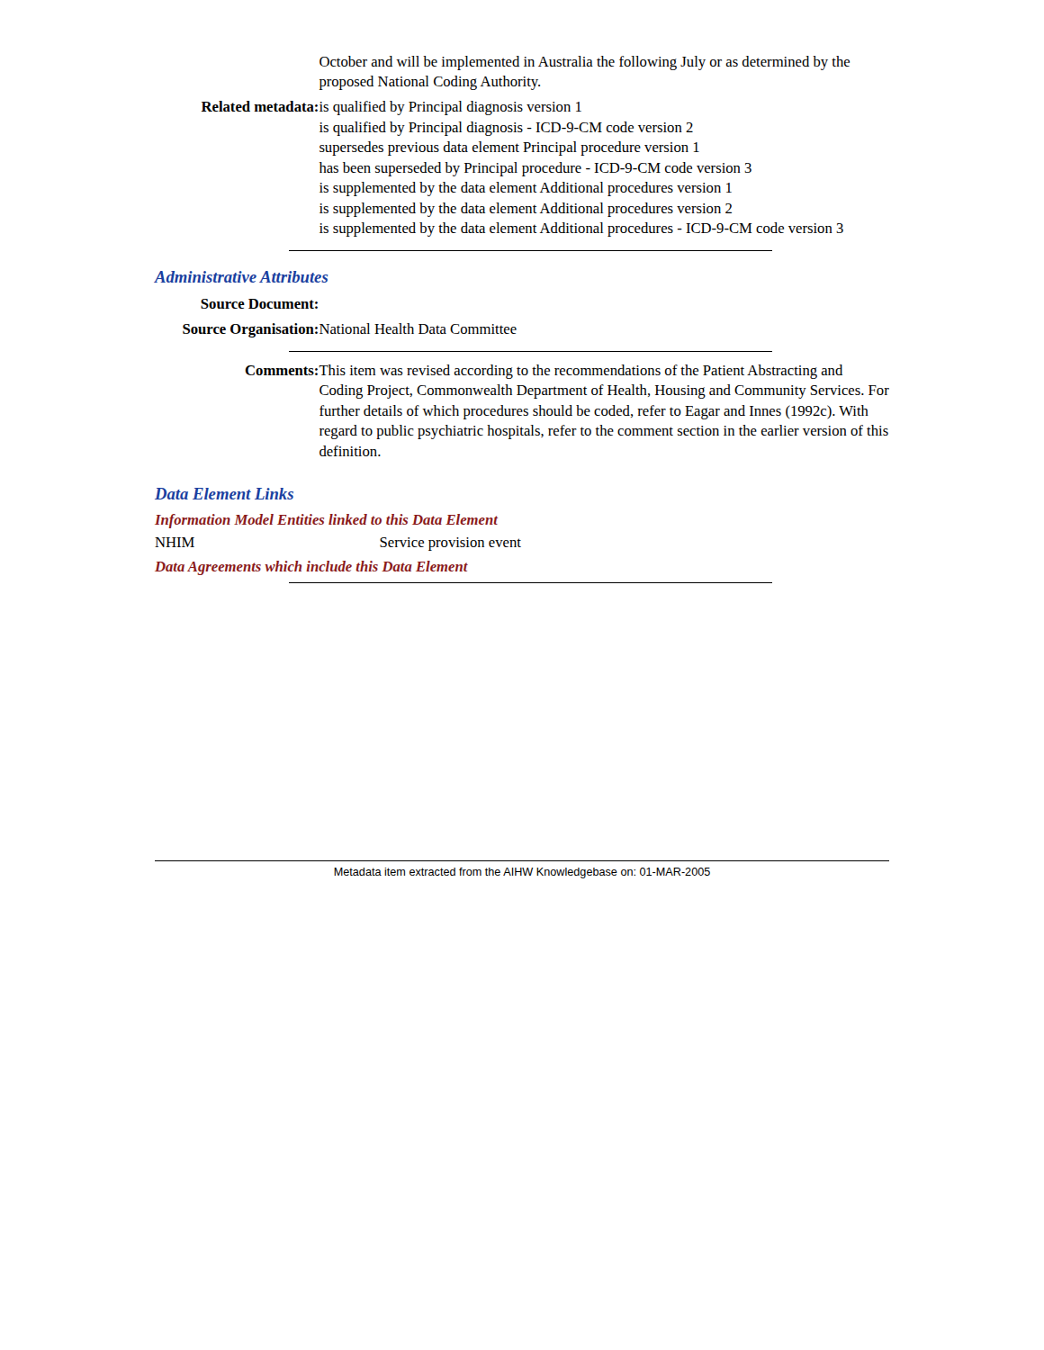| | October and will be implemented in Australia the following July or as determined by the proposed National Coding Authority. |
| Related metadata: | is qualified by Principal diagnosis version 1 is qualified by Principal diagnosis - ICD-9-CM code version 2 supersedes previous data element Principal procedure version 1 has been superseded by Principal procedure - ICD-9-CM code version 3 is supplemented by the data element Additional procedures version 1 is supplemented by the data element Additional procedures version 2 is supplemented by the data element Additional procedures - ICD-9-CM code version 3 |
Administrative Attributes
| Source Document: | |
| Source Organisation: | National Health Data Committee |
| Comments: | This item was revised according to the recommendations of the Patient Abstracting and Coding Project, Commonwealth Department of Health, Housing and Community Services. For further details of which procedures should be coded, refer to Eagar and Innes (1992c). With regard to public psychiatric hospitals, refer to the comment section in the earlier version of this definition. |
Data Element Links
Information Model Entities linked to this Data Element
| NHIM | Service provision event |
Data Agreements which include this Data Element
Metadata item extracted from the AIHW Knowledgebase on: 01-MAR-2005